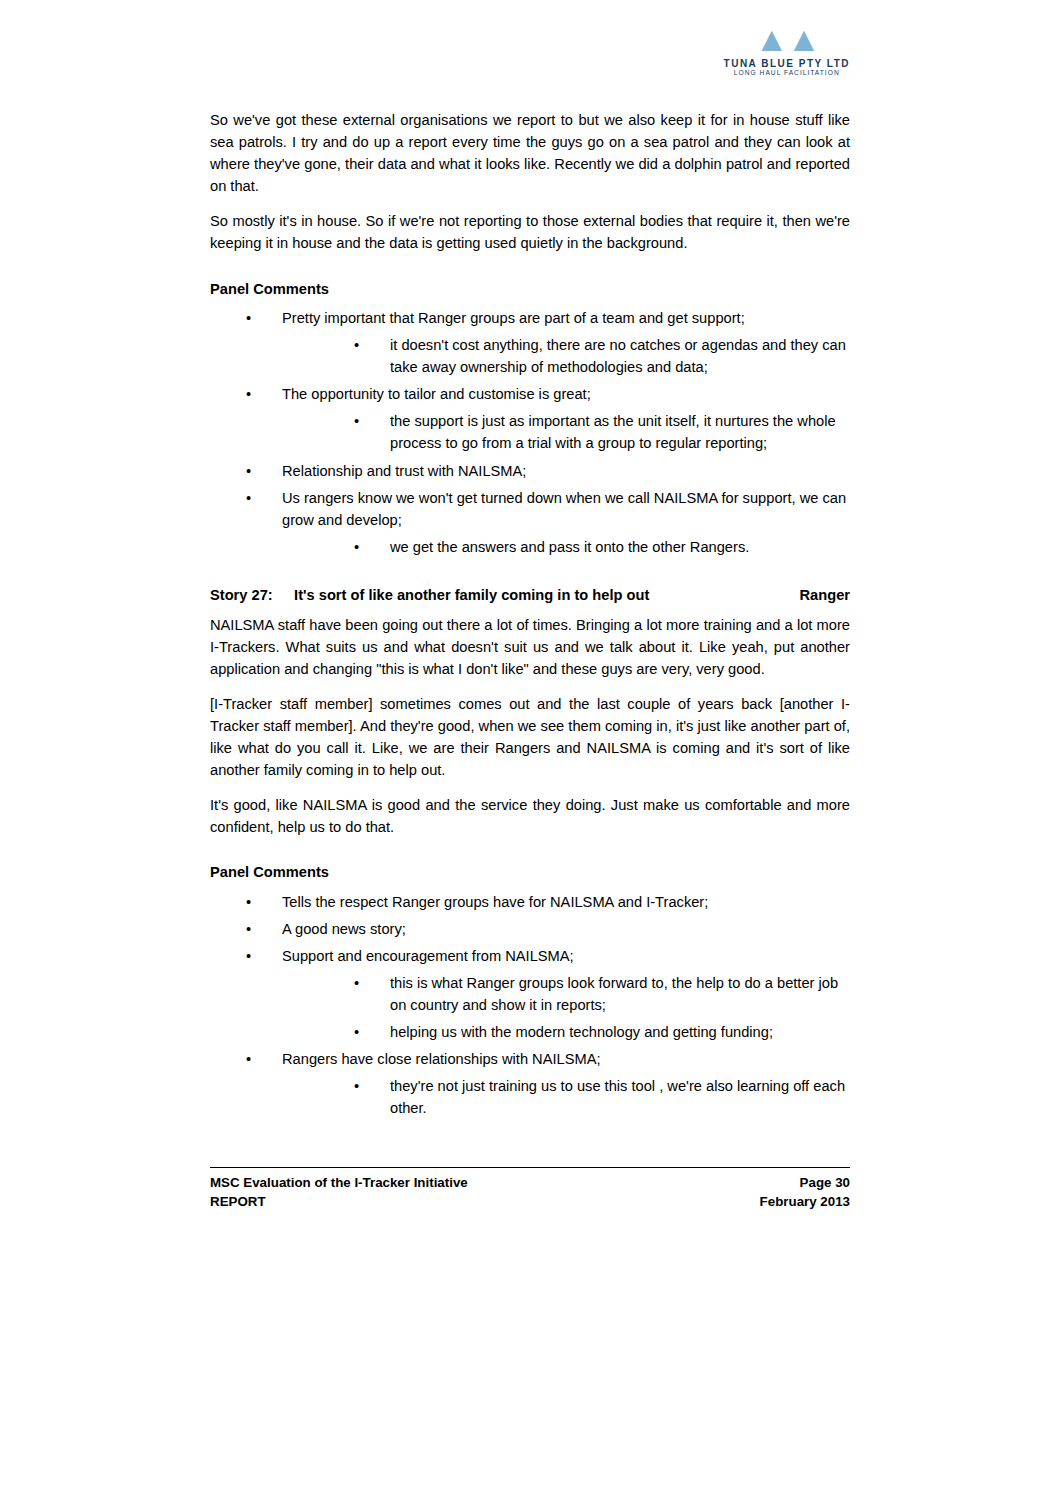▲▲ TUNA BLUE PTY LTD LONG HAUL FACILITATION
So we've got these external organisations we report to but we also keep it for in house stuff like sea patrols. I try and do up a report every time the guys go on a sea patrol and they can look at where they've gone, their data and what it looks like. Recently we did a dolphin patrol and reported on that.
So mostly it's in house. So if we're not reporting to those external bodies that require it, then we're keeping it in house and the data is getting used quietly in the background.
Panel Comments
Pretty important that Ranger groups are part of a team and get support;
it doesn't cost anything, there are no catches or agendas and they can take away ownership of methodologies and data;
The opportunity to tailor and customise is great;
the support is just as important as the unit itself, it nurtures the whole process to go from a trial with a group to regular reporting;
Relationship and trust with NAILSMA;
Us rangers know we won't get turned down when we call NAILSMA for support, we can grow and develop;
we get the answers and pass it onto the other Rangers.
Story 27: It's sort of like another family coming in to help out Ranger
NAILSMA staff have been going out there a lot of times. Bringing a lot more training and a lot more I-Trackers. What suits us and what doesn't suit us and we talk about it. Like yeah, put another application and changing "this is what I don't like" and these guys are very, very good.
[I-Tracker staff member] sometimes comes out and the last couple of years back [another I-Tracker staff member]. And they're good, when we see them coming in, it's just like another part of, like what do you call it. Like, we are their Rangers and NAILSMA is coming and it's sort of like another family coming in to help out.
It's good, like NAILSMA is good and the service they doing. Just make us comfortable and more confident, help us to do that.
Panel Comments
Tells the respect Ranger groups have for NAILSMA and I-Tracker;
A good news story;
Support and encouragement from NAILSMA;
this is what Ranger groups look forward to, the help to do a better job on country and show it in reports;
helping us with the modern technology and getting funding;
Rangers have close relationships with NAILSMA;
they're not just training us to use this tool , we're also learning off each other.
MSC Evaluation of the I-Tracker Initiative
REPORT
Page 30
February 2013